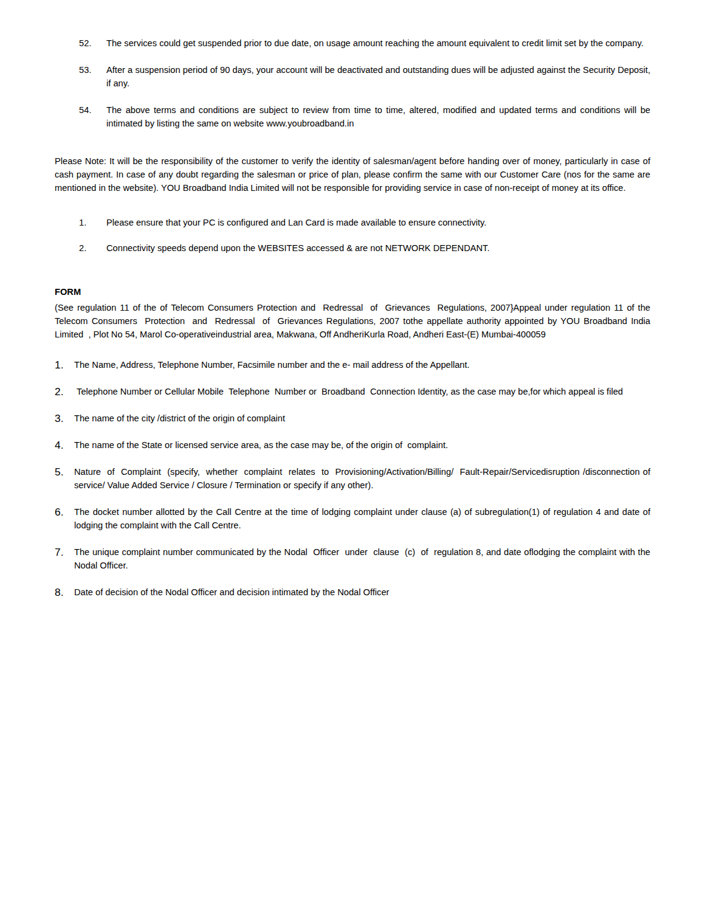52. The services could get suspended prior to due date, on usage amount reaching the amount equivalent to credit limit set by the company.
53. After a suspension period of 90 days, your account will be deactivated and outstanding dues will be adjusted against the Security Deposit, if any.
54. The above terms and conditions are subject to review from time to time, altered, modified and updated terms and conditions will be intimated by listing the same on website www.youbroadband.in
Please Note: It will be the responsibility of the customer to verify the identity of salesman/agent before handing over of money, particularly in case of cash payment. In case of any doubt regarding the salesman or price of plan, please confirm the same with our Customer Care (nos for the same are mentioned in the website). YOU Broadband India Limited will not be responsible for providing service in case of non-receipt of money at its office.
1. Please ensure that your PC is configured and Lan Card is made available to ensure connectivity.
2. Connectivity speeds depend upon the WEBSITES accessed & are not NETWORK DEPENDANT.
FORM
(See regulation 11 of the of Telecom Consumers Protection and Redressal of Grievances Regulations, 2007}Appeal under regulation 11 of the Telecom Consumers Protection and Redressal of Grievances Regulations, 2007 tothe appellate authority appointed by YOU Broadband India Limited , Plot No 54, Marol Co-operativeindustrial area, Makwana, Off AndheriKurla Road, Andheri East-(E) Mumbai-400059
1. The Name, Address, Telephone Number, Facsimile number and the e- mail address of the Appellant.
2. Telephone Number or Cellular Mobile Telephone Number or Broadband Connection Identity, as the case may be,for which appeal is filed
3. The name of the city /district of the origin of complaint
4. The name of the State or licensed service area, as the case may be, of the origin of complaint.
5. Nature of Complaint (specify, whether complaint relates to Provisioning/Activation/Billing/ Fault-Repair/Servicedisruption /disconnection of service/ Value Added Service / Closure / Termination or specify if any other).
6. The docket number allotted by the Call Centre at the time of lodging complaint under clause (a) of subregulation(1) of regulation 4 and date of lodging the complaint with the Call Centre.
7. The unique complaint number communicated by the Nodal Officer under clause (c) of regulation 8, and date oflodging the complaint with the Nodal Officer.
8. Date of decision of the Nodal Officer and decision intimated by the Nodal Officer